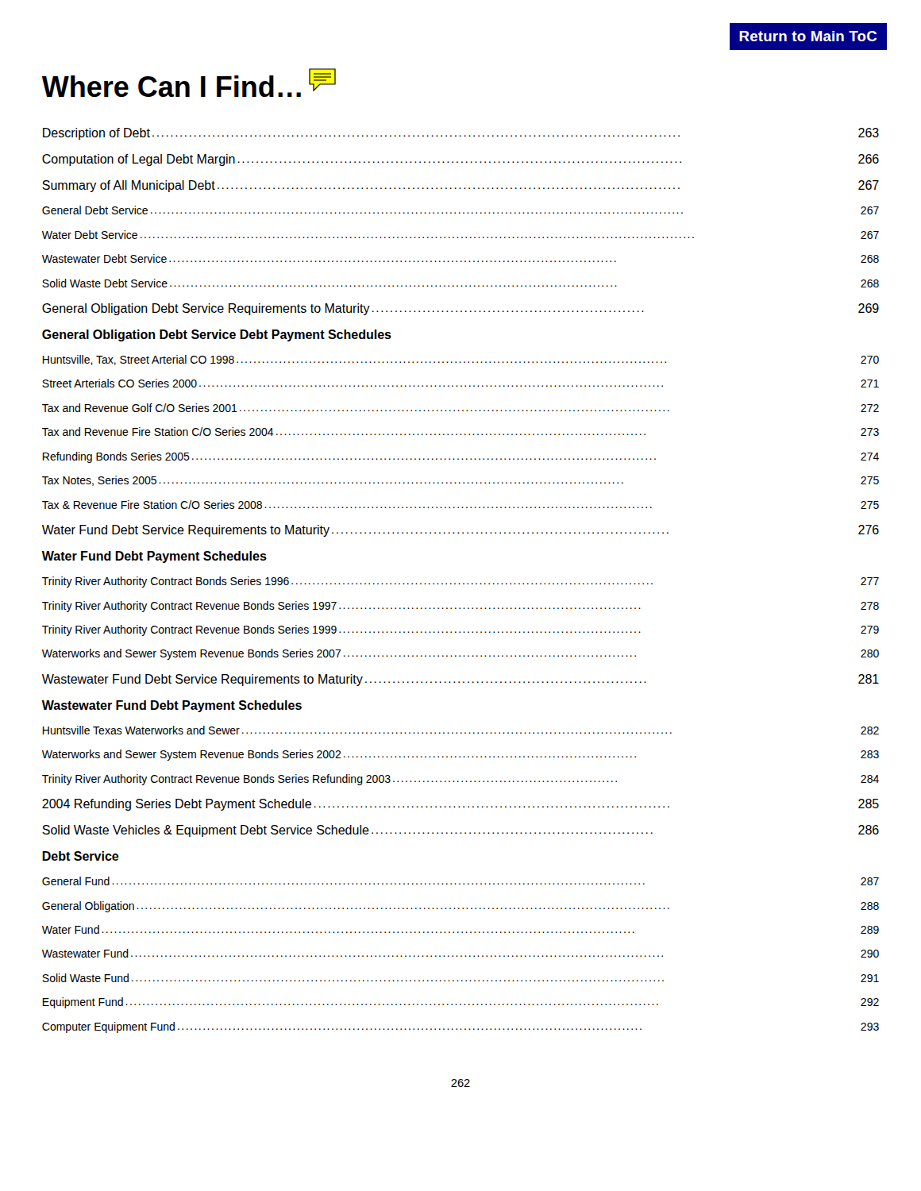Return to Main ToC
Where Can I Find…
Description of Debt.................................................................................................................. 263
Computation of Legal Debt Margin................................................................................................ 266
Summary of All Municipal Debt.................................................................................................... 267
General Debt Service............................................................................................................................. 267
Water Debt Service.................................................................................................................................. 267
Wastewater Debt Service......................................................................................................... 268
Solid Waste Debt Service......................................................................................................... 268
General Obligation Debt Service Requirements to Maturity........................................................... 269
General Obligation Debt Service Debt Payment Schedules
Huntsville, Tax, Street Arterial CO 1998..................................................................................................... 270
Street Arterials CO Series 2000............................................................................................................. 271
Tax and Revenue Golf C/O Series 2001..................................................................................................... 272
Tax and Revenue Fire Station C/O Series 2004....................................................................................... 273
Refunding Bonds Series 2005............................................................................................................. 274
Tax Notes, Series 2005............................................................................................................. 275
Tax & Revenue Fire Station C/O Series 2008........................................................................................... 275
Water Fund Debt Service Requirements to Maturity......................................................................... 276
Water Fund Debt Payment Schedules
Trinity River Authority Contract Bonds Series 1996..................................................................................... 277
Trinity River Authority Contract Revenue Bonds Series 1997....................................................................... 278
Trinity River Authority Contract Revenue Bonds Series 1999....................................................................... 279
Waterworks and Sewer System Revenue Bonds Series 2007..................................................................... 280
Wastewater Fund Debt Service Requirements to Maturity............................................................. 281
Wastewater Fund Debt Payment Schedules
Huntsville Texas Waterworks and Sewer..................................................................................................... 282
Waterworks and Sewer System Revenue Bonds Series 2002..................................................................... 283
Trinity River Authority Contract Revenue Bonds Series Refunding 2003..................................................... 284
2004 Refunding Series Debt Payment Schedule............................................................................. 285
Solid Waste Vehicles & Equipment Debt Service Schedule............................................................. 286
Debt Service
General Fund............................................................................................................................. 287
General Obligation............................................................................................................................. 288
Water Fund............................................................................................................................. 289
Wastewater Fund............................................................................................................................. 290
Solid Waste Fund............................................................................................................................. 291
Equipment Fund............................................................................................................................. 292
Computer Equipment Fund............................................................................................................. 293
262